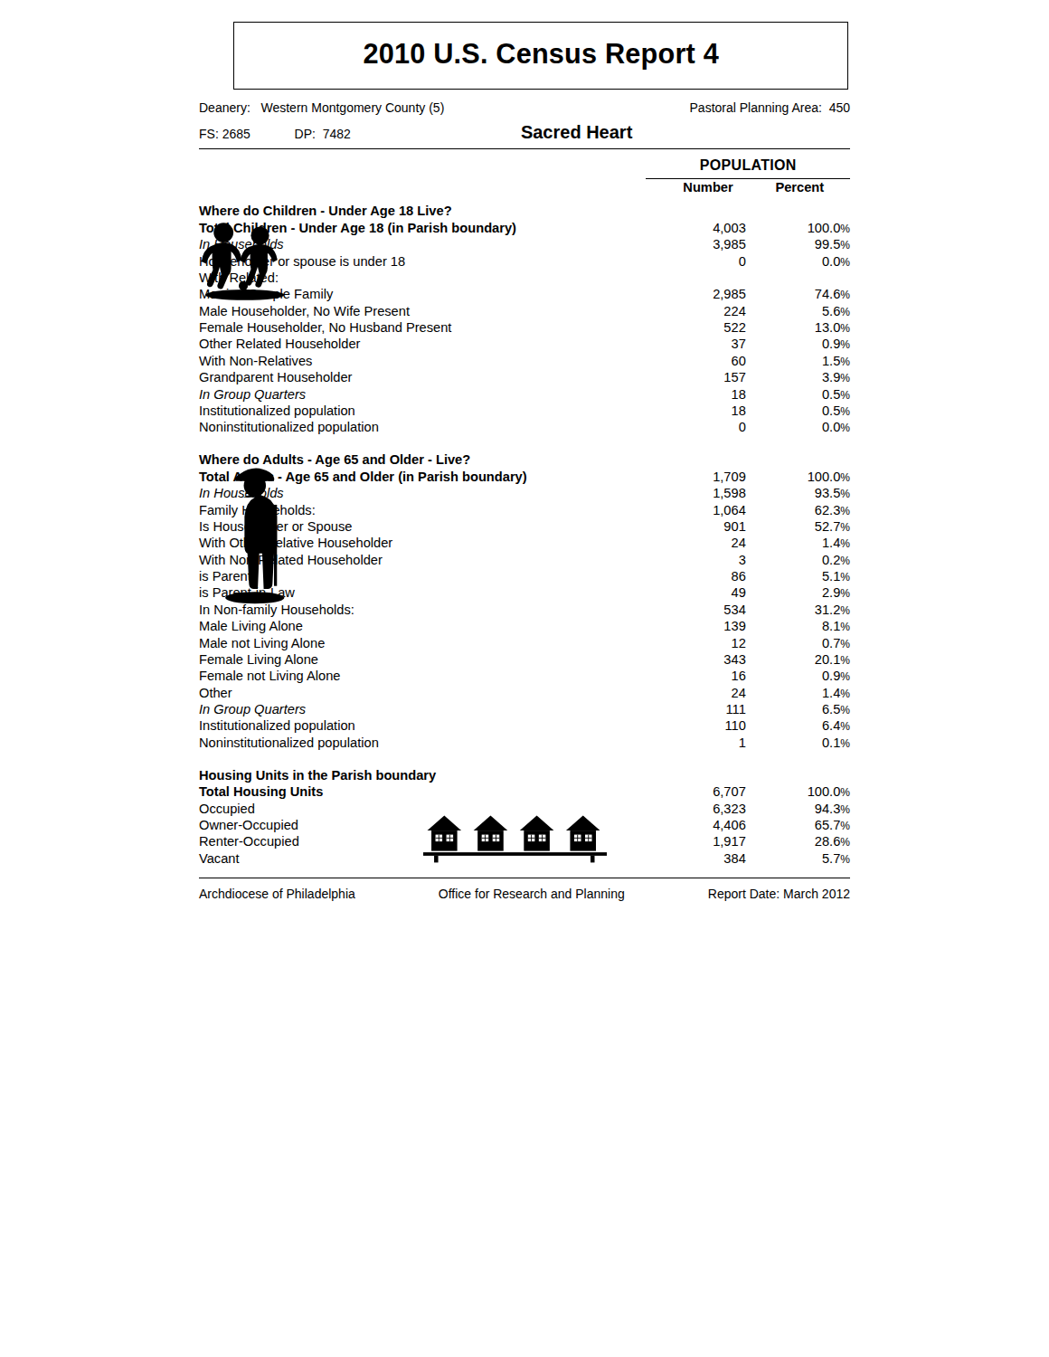2010 U.S. Census Report 4
Deanery: Western Montgomery County (5)
Pastoral Planning Area: 450
FS: 2685
DP: 7482
Sacred Heart
POPULATION
Number
Percent
| Where do Children - Under Age 18 Live? | | |
| Total Children - Under Age 18 (in Parish boundary) | 4,003 | 100.0 % |
| In Households | 3,985 | 99.5 % |
| Householder or spouse is under 18 | 0 | 0.0 % |
| With Related: | | |
| Married-Couple Family | 2,985 | 74.6 % |
| Male Householder, No Wife Present | 224 | 5.6 % |
| Female Householder, No Husband Present | 522 | 13.0 % |
| Other Related Householder | 37 | 0.9 % |
| With Non-Relatives | 60 | 1.5 % |
| Grandparent Householder | 157 | 3.9 % |
| In Group Quarters | 18 | 0.5 % |
| Institutionalized population | 18 | 0.5 % |
| Noninstitutionalized population | 0 | 0.0 % |
| Where do Adults - Age 65 and Older - Live? | | |
| Total Adults - Age 65 and Older (in Parish boundary) | 1,709 | 100.0 % |
| In Households | 1,598 | 93.5 % |
| Family Households: | 1,064 | 62.3 % |
| Is Householder or Spouse | 901 | 52.7 % |
| With Other Relative Householder | 24 | 1.4 % |
| With Non-Related Householder | 3 | 0.2 % |
| is Parent | 86 | 5.1 % |
| is Parent-in-Law | 49 | 2.9 % |
| In Non-family Households: | 534 | 31.2 % |
| Male Living Alone | 139 | 8.1 % |
| Male not Living Alone | 12 | 0.7 % |
| Female Living Alone | 343 | 20.1 % |
| Female not Living Alone | 16 | 0.9 % |
| Other | 24 | 1.4 % |
| In Group Quarters | 111 | 6.5 % |
| Institutionalized population | 110 | 6.4 % |
| Noninstitutionalized population | 1 | 0.1 % |
| Housing Units in the Parish boundary | | |
| Total Housing Units | 6,707 | 100.0 % |
| Occupied | 6,323 | 94.3 % |
| Owner-Occupied | 4,406 | 65.7 % |
| Renter-Occupied | 1,917 | 28.6 % |
| Vacant | 384 | 5.7 % |
Archdiocese of Philadelphia
Office for Research and Planning
Report Date: March 2012